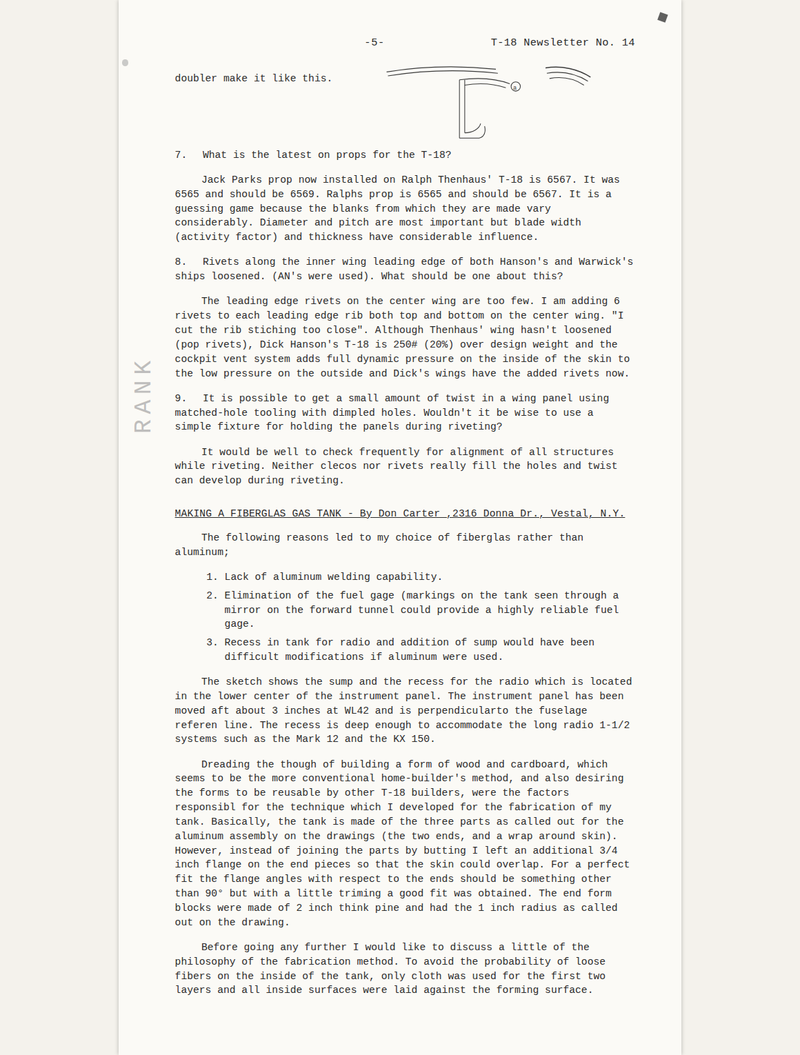-5- T-18 Newsletter No. 14
a
doubler make it like this.
7. What is the latest on props for the T-18?
Jack Parks prop now installed on Ralph Thenhaus' T-18 is 6567. It was 6565 and should be 6569. Ralphs prop is 6565 and should be 6567. It is a guessing game because the blanks from which they are made vary considerably. Diameter and pitch are most important but blade width (activity factor) and thickness have considerable influence.
8. Rivets along the inner wing leading edge of both Hanson's and Warwick's ships loosened. (AN's were used). What should be one about this?
The leading edge rivets on the center wing are too few. I am adding 6 rivets to each leading edge rib both top and bottom on the center wing. "I cut the rib stiching too close". Although Thenhaus' wing hasn't loosened (pop rivets), Dick Hanson's T-18 is 250# (20%) over design weight and the cockpit vent system adds full dynamic pressure on the inside of the skin to the low pressure on the outside and Dick's wings have the added rivets now.
9. It is possible to get a small amount of twist in a wing panel using matched-hole tooling with dimpled holes. Wouldn't it be wise to use a simple fixture for holding the panels during riveting?
It would be well to check frequently for alignment of all structures while riveting. Neither clecos nor rivets really fill the holes and twist can develop during riveting.
MAKING A FIBERGLAS GAS TANK - By Don Carter ,2316 Donna Dr., Vestal, N.Y.
The following reasons led to my choice of fiberglas rather than aluminum;
Lack of aluminum welding capability.
Elimination of the fuel gage (markings on the tank seen through a mirror on the forward tunnel could provide a highly reliable fuel gage.
Recess in tank for radio and addition of sump would have been difficult modifications if aluminum were used.
The sketch shows the sump and the recess for the radio which is located in the lower center of the instrument panel. The instrument panel has been moved aft about 3 inches at WL42 and is perpendicularto the fuselage referen line. The recess is deep enough to accommodate the long radio 1-1/2 systems such as the Mark 12 and the KX 150.
Dreading the though of building a form of wood and cardboard, which seems to be the more conventional home-builder's method, and also desiring the forms to be reusable by other T-18 builders, were the factors responsibl for the technique which I developed for the fabrication of my tank. Basically, the tank is made of the three parts as called out for the aluminum assembly on the drawings (the two ends, and a wrap around skin). However, instead of joining the parts by butting I left an additional 3/4 inch flange on the end pieces so that the skin could overlap. For a perfect fit the flange angles with respect to the ends should be something other than 90° but with a little triming a good fit was obtained. The end form blocks were made of 2 inch think pine and had the 1 inch radius as called out on the drawing.
Before going any further I would like to discuss a little of the philosophy of the fabrication method. To avoid the probability of loose fibers on the inside of the tank, only cloth was used for the first two layers and all inside surfaces were laid against the forming surface.
RANK